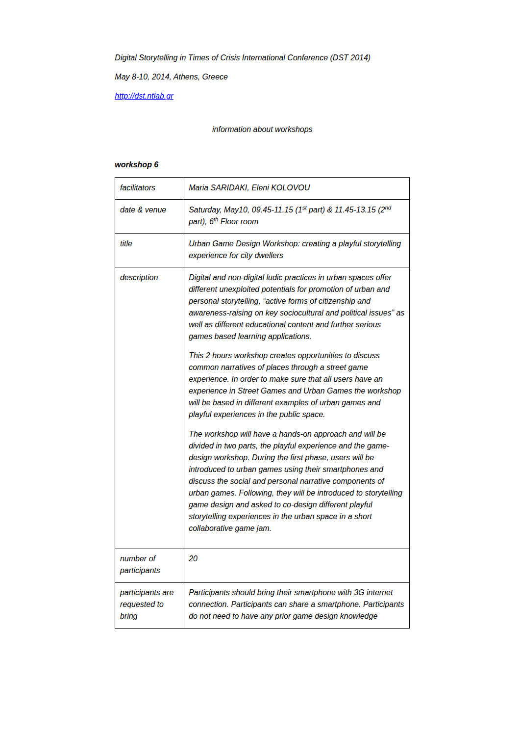Digital Storytelling in Times of Crisis International Conference (DST 2014)
May 8-10, 2014, Athens, Greece
http://dst.ntlab.gr
information about workshops
workshop 6
| facilitators | Maria SARIDAKI, Eleni KOLOVOU |
| date & venue | Saturday, May10, 09.45-11.15 (1 st part) & 11.45-13.15 (2 nd part), 6 th Floor room |
| title | Urban Game Design Workshop: creating a playful storytelling experience for city dwellers |
| description | Digital and non-digital ludic practices in urban spaces offer different unexploited potentials for promotion of urban and personal storytelling, “active forms of citizenship and awareness-raising on key sociocultural and political issues” as well as different educational content and further serious games based learning applications. This 2 hours workshop creates opportunities to discuss common narratives of places through a street game experience. In order to make sure that all users have an experience in Street Games and Urban Games the workshop will be based in different examples of urban games and playful experiences in the public space. The workshop will have a hands-on approach and will be divided in two parts, the playful experience and the game-design workshop. During the first phase, users will be introduced to urban games using their smartphones and discuss the social and personal narrative components of urban games. Following, they will be introduced to storytelling game design and asked to co-design different playful storytelling experiences in the urban space in a short collaborative game jam. |
| number of participants | 20 |
| participants are requested to bring | Participants should bring their smartphone with 3G internet connection. Participants can share a smartphone. Participants do not need to have any prior game design knowledge |